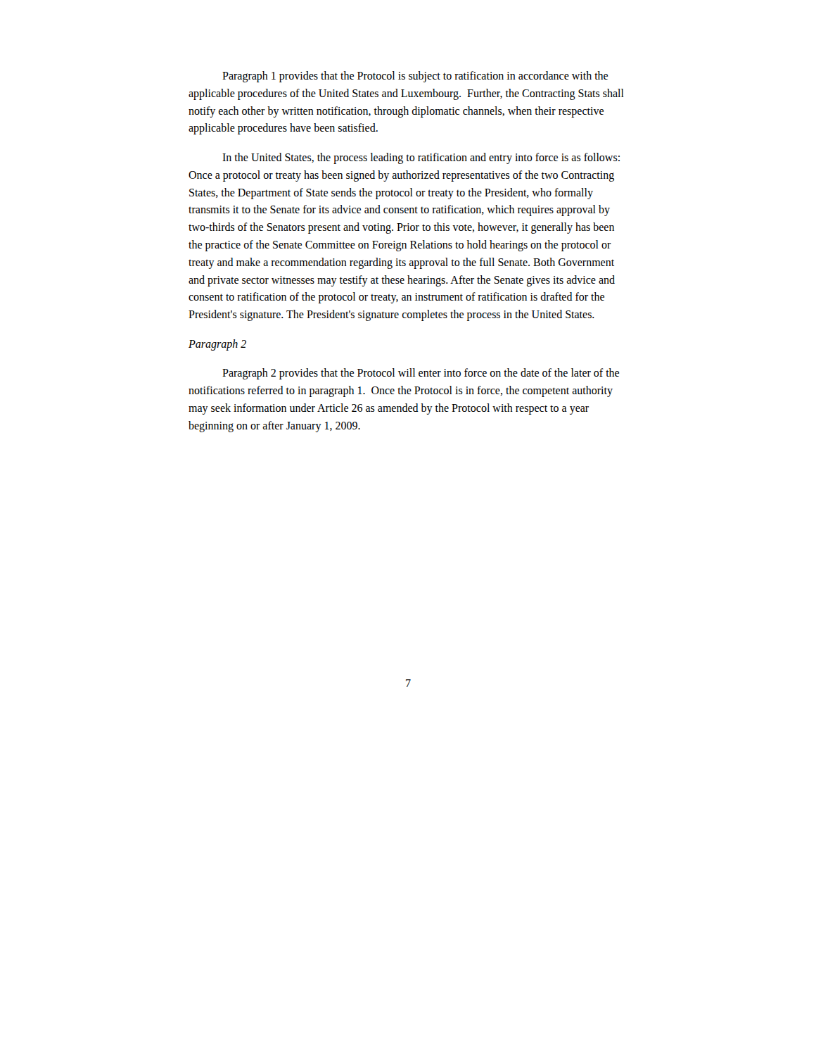Paragraph 1 provides that the Protocol is subject to ratification in accordance with the applicable procedures of the United States and Luxembourg. Further, the Contracting Stats shall notify each other by written notification, through diplomatic channels, when their respective applicable procedures have been satisfied.
In the United States, the process leading to ratification and entry into force is as follows: Once a protocol or treaty has been signed by authorized representatives of the two Contracting States, the Department of State sends the protocol or treaty to the President, who formally transmits it to the Senate for its advice and consent to ratification, which requires approval by two-thirds of the Senators present and voting. Prior to this vote, however, it generally has been the practice of the Senate Committee on Foreign Relations to hold hearings on the protocol or treaty and make a recommendation regarding its approval to the full Senate. Both Government and private sector witnesses may testify at these hearings. After the Senate gives its advice and consent to ratification of the protocol or treaty, an instrument of ratification is drafted for the President's signature. The President's signature completes the process in the United States.
Paragraph 2
Paragraph 2 provides that the Protocol will enter into force on the date of the later of the notifications referred to in paragraph 1. Once the Protocol is in force, the competent authority may seek information under Article 26 as amended by the Protocol with respect to a year beginning on or after January 1, 2009.
7